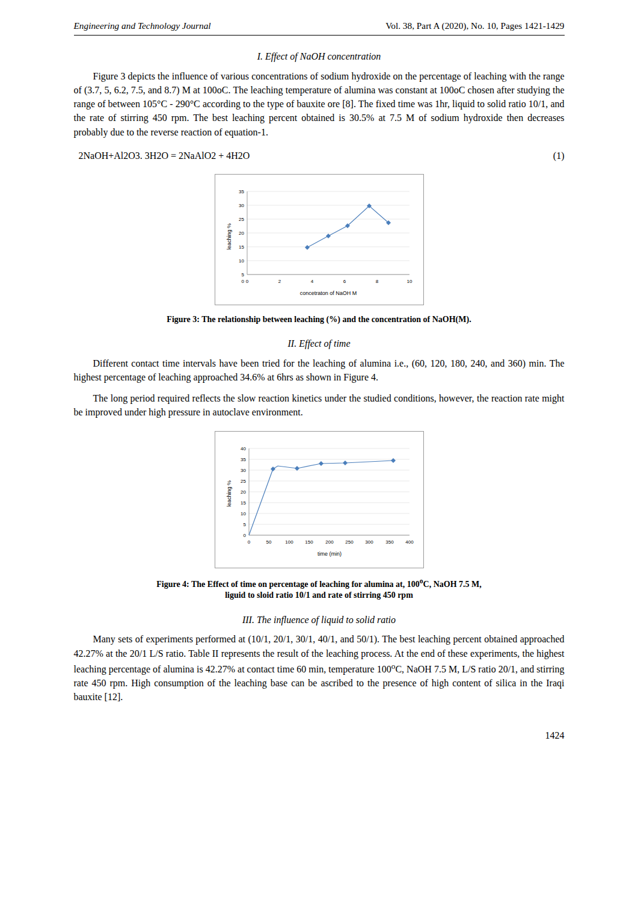Engineering and Technology Journal Vol. 38, Part A (2020), No. 10, Pages 1421-1429
I. Effect of NaOH concentration
Figure 3 depicts the influence of various concentrations of sodium hydroxide on the percentage of leaching with the range of (3.7, 5, 6.2, 7.5, and 8.7) M at 100oC. The leaching temperature of alumina was constant at 100oC chosen after studying the range of between 105°C - 290°C according to the type of bauxite ore [8]. The fixed time was 1hr, liquid to solid ratio 10/1, and the rate of stirring 450 rpm. The best leaching percent obtained is 30.5% at 7.5 M of sodium hydroxide then decreases probably due to the reverse reaction of equation-1.
2NaOH+Al2O3. 3H2O = 2NaAlO2 + 4H2O (1)
35 30 25 20 15 10 5 0 0 2 4 6 8 10 leaching % concetraton of NaOH M
Figure 3: The relationship between leaching (%) and the concentration of NaOH(M).
II. Effect of time
Different contact time intervals have been tried for the leaching of alumina i.e., (60, 120, 180, 240, and 360) min. The highest percentage of leaching approached 34.6% at 6hrs as shown in Figure 4.
The long period required reflects the slow reaction kinetics under the studied conditions, however, the reaction rate might be improved under high pressure in autoclave environment.
40 35 30 25 20 15 10 5 0 0 50 100 150 200 250 300 350 400 leaching % time (min)
Figure 4: The Effect of time on percentage of leaching for alumina at, 100oC, NaOH 7.5 M,
liguid to sloid ratio 10/1 and rate of stirring 450 rpm
III. The influence of liquid to solid ratio
Many sets of experiments performed at (10/1, 20/1, 30/1, 40/1, and 50/1). The best leaching percent obtained approached 42.27% at the 20/1 L/S ratio. Table II represents the result of the leaching process. At the end of these experiments, the highest leaching percentage of alumina is 42.27% at contact time 60 min, temperature 100oC, NaOH 7.5 M, L/S ratio 20/1, and stirring rate 450 rpm. High consumption of the leaching base can be ascribed to the presence of high content of silica in the Iraqi bauxite [12].
1424